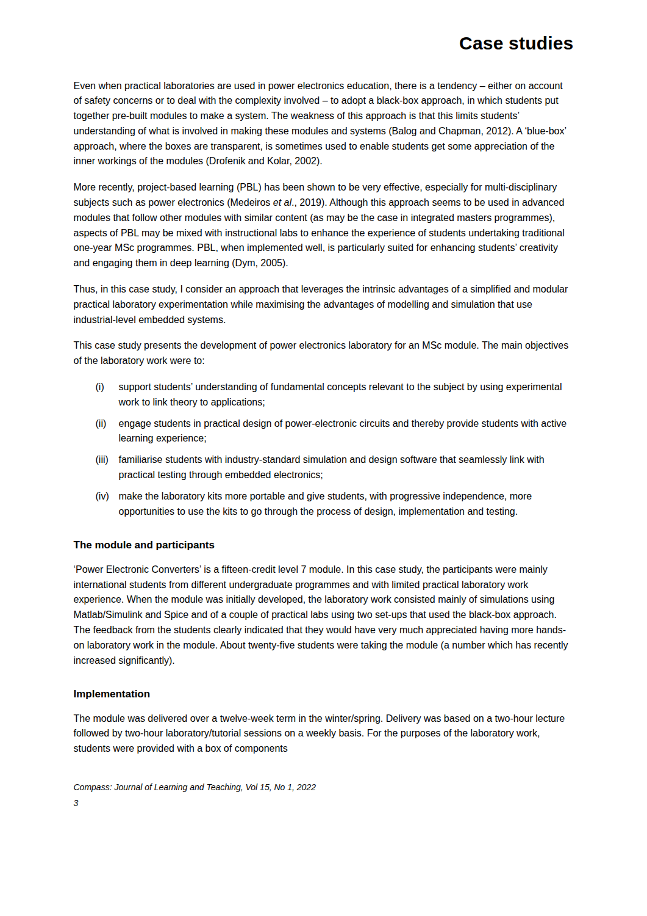Case studies
Even when practical laboratories are used in power electronics education, there is a tendency – either on account of safety concerns or to deal with the complexity involved – to adopt a black-box approach, in which students put together pre-built modules to make a system. The weakness of this approach is that this limits students’ understanding of what is involved in making these modules and systems (Balog and Chapman, 2012). A ‘blue-box’ approach, where the boxes are transparent, is sometimes used to enable students get some appreciation of the inner workings of the modules (Drofenik and Kolar, 2002).
More recently, project-based learning (PBL) has been shown to be very effective, especially for multi-disciplinary subjects such as power electronics (Medeiros et al., 2019). Although this approach seems to be used in advanced modules that follow other modules with similar content (as may be the case in integrated masters programmes), aspects of PBL may be mixed with instructional labs to enhance the experience of students undertaking traditional one-year MSc programmes. PBL, when implemented well, is particularly suited for enhancing students’ creativity and engaging them in deep learning (Dym, 2005).
Thus, in this case study, I consider an approach that leverages the intrinsic advantages of a simplified and modular practical laboratory experimentation while maximising the advantages of modelling and simulation that use industrial-level embedded systems.
This case study presents the development of power electronics laboratory for an MSc module. The main objectives of the laboratory work were to:
support students’ understanding of fundamental concepts relevant to the subject by using experimental work to link theory to applications;
engage students in practical design of power-electronic circuits and thereby provide students with active learning experience;
familiarise students with industry-standard simulation and design software that seamlessly link with practical testing through embedded electronics;
make the laboratory kits more portable and give students, with progressive independence, more opportunities to use the kits to go through the process of design, implementation and testing.
The module and participants
‘Power Electronic Converters’ is a fifteen-credit level 7 module. In this case study, the participants were mainly international students from different undergraduate programmes and with limited practical laboratory work experience. When the module was initially developed, the laboratory work consisted mainly of simulations using Matlab/Simulink and Spice and of a couple of practical labs using two set-ups that used the black-box approach. The feedback from the students clearly indicated that they would have very much appreciated having more hands-on laboratory work in the module. About twenty-five students were taking the module (a number which has recently increased significantly).
Implementation
The module was delivered over a twelve-week term in the winter/spring. Delivery was based on a two-hour lecture followed by two-hour laboratory/tutorial sessions on a weekly basis. For the purposes of the laboratory work, students were provided with a box of components
Compass: Journal of Learning and Teaching, Vol 15, No 1, 2022
3